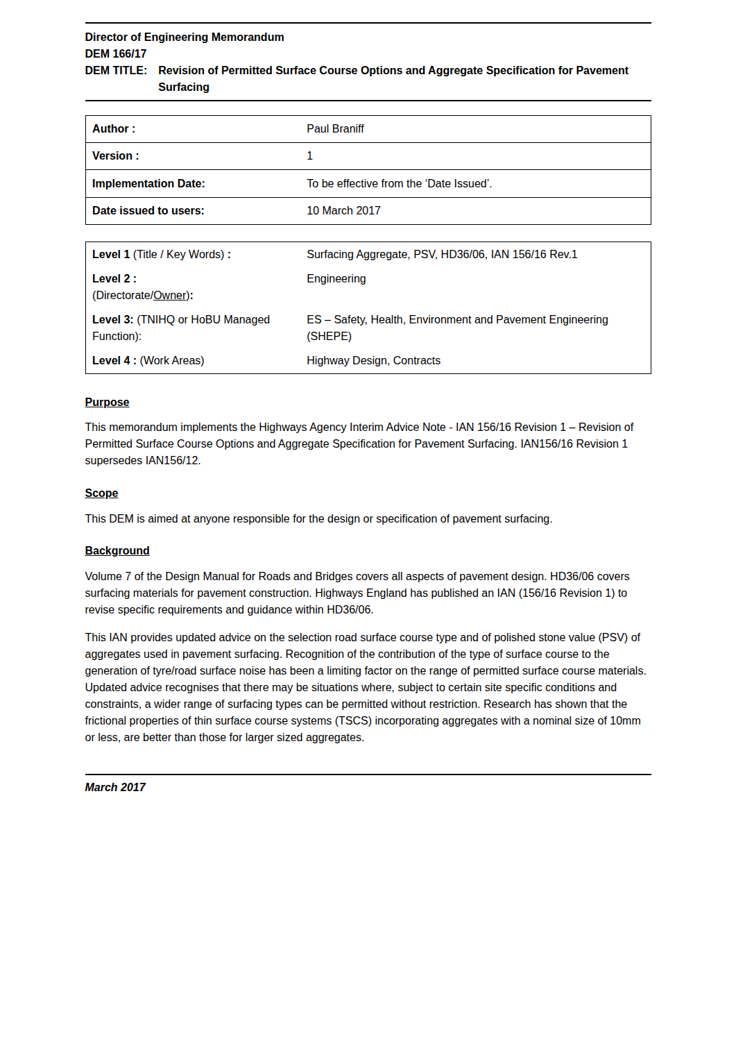Director of Engineering Memorandum
DEM 166/17
DEM TITLE: Revision of Permitted Surface Course Options and Aggregate Specification for Pavement Surfacing
| Author : | Paul Braniff |
| Version : | 1 |
| Implementation Date: | To be effective from the ‘Date Issued’. |
| Date issued to users: | 10 March 2017 |
| Level 1 (Title / Key Words) : | Surfacing Aggregate, PSV, HD36/06, IAN 156/16 Rev.1 |
| Level 2 : (Directorate/ Owner ) : | Engineering |
| Level 3: (TNIHQ or HoBU Managed Function): | ES – Safety, Health, Environment and Pavement Engineering (SHEPE) |
| Level 4 : (Work Areas) | Highway Design, Contracts |
Purpose
This memorandum implements the Highways Agency Interim Advice Note - IAN 156/16 Revision 1 – Revision of Permitted Surface Course Options and Aggregate Specification for Pavement Surfacing. IAN156/16 Revision 1 supersedes IAN156/12.
Scope
This DEM is aimed at anyone responsible for the design or specification of pavement surfacing.
Background
Volume 7 of the Design Manual for Roads and Bridges covers all aspects of pavement design. HD36/06 covers surfacing materials for pavement construction. Highways England has published an IAN (156/16 Revision 1) to revise specific requirements and guidance within HD36/06.
This IAN provides updated advice on the selection road surface course type and of polished stone value (PSV) of aggregates used in pavement surfacing. Recognition of the contribution of the type of surface course to the generation of tyre/road surface noise has been a limiting factor on the range of permitted surface course materials. Updated advice recognises that there may be situations where, subject to certain site specific conditions and constraints, a wider range of surfacing types can be permitted without restriction. Research has shown that the frictional properties of thin surface course systems (TSCS) incorporating aggregates with a nominal size of 10mm or less, are better than those for larger sized aggregates.
March 2017